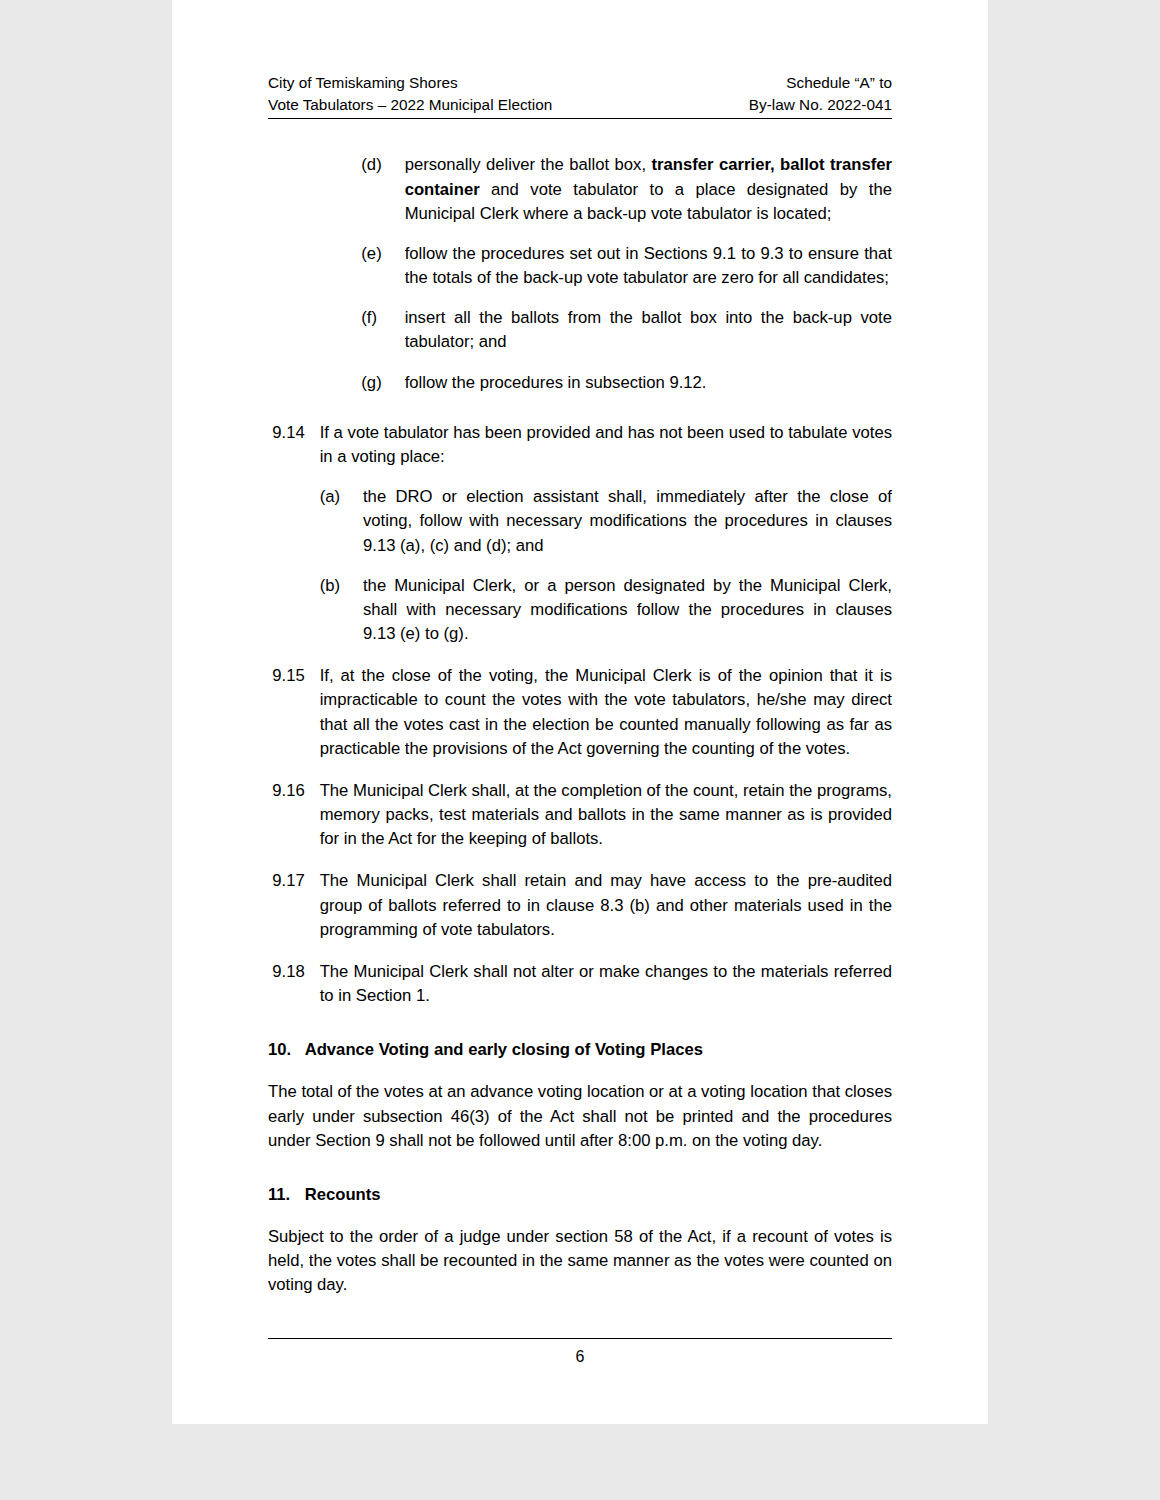City of Temiskaming Shores
Schedule “A” to
Vote Tabulators – 2022 Municipal Election
By-law No. 2022-041
(d)
personally deliver the ballot box, transfer carrier, ballot transfer container and vote tabulator to a place designated by the Municipal Clerk where a back-up vote tabulator is located;
(e)
follow the procedures set out in Sections 9.1 to 9.3 to ensure that the totals of the back-up vote tabulator are zero for all candidates;
(f)
insert all the ballots from the ballot box into the back-up vote tabulator; and
(g)
follow the procedures in subsection 9.12.
9.14
If a vote tabulator has been provided and has not been used to tabulate votes in a voting place:
(a)
the DRO or election assistant shall, immediately after the close of voting, follow with necessary modifications the procedures in clauses 9.13 (a), (c) and (d); and
(b)
the Municipal Clerk, or a person designated by the Municipal Clerk, shall with necessary modifications follow the procedures in clauses 9.13 (e) to (g).
9.15
If, at the close of the voting, the Municipal Clerk is of the opinion that it is impracticable to count the votes with the vote tabulators, he/she may direct that all the votes cast in the election be counted manually following as far as practicable the provisions of the Act governing the counting of the votes.
9.16
The Municipal Clerk shall, at the completion of the count, retain the programs, memory packs, test materials and ballots in the same manner as is provided for in the Act for the keeping of ballots.
9.17
The Municipal Clerk shall retain and may have access to the pre-audited group of ballots referred to in clause 8.3 (b) and other materials used in the programming of vote tabulators.
9.18
The Municipal Clerk shall not alter or make changes to the materials referred to in Section 1.
10. Advance Voting and early closing of Voting Places
The total of the votes at an advance voting location or at a voting location that closes early under subsection 46(3) of the Act shall not be printed and the procedures under Section 9 shall not be followed until after 8:00 p.m. on the voting day.
11. Recounts
Subject to the order of a judge under section 58 of the Act, if a recount of votes is held, the votes shall be recounted in the same manner as the votes were counted on voting day.
6